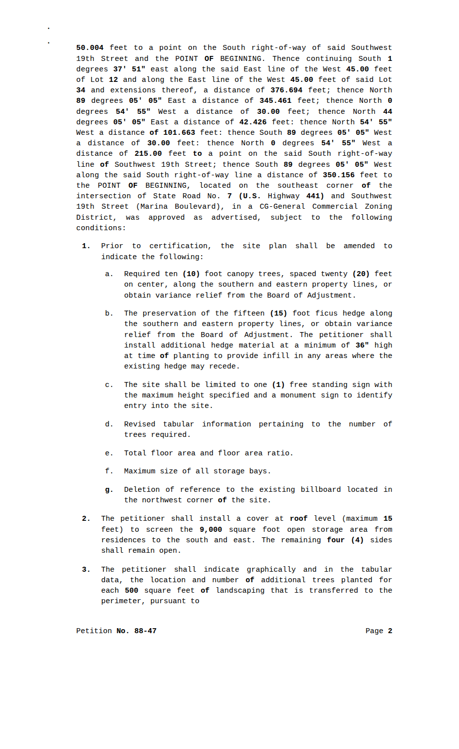.
.
50.004 feet to a point on the South right-of-way of said Southwest 19th Street and the POINT OF BEGINNING. Thence continuing South 1 degrees 37' 51" east along the said East line of the West 45.00 feet of Lot 12 and along the East line of the West 45.00 feet of said Lot 34 and extensions thereof, a distance of 376.694 feet; thence North 89 degrees 05' 05" East a distance of 345.461 feet; thence North 0 degrees 54' 55" West a distance of 30.00 feet; thence North 44 degrees 05' 05" East a distance of 42.426 feet: thence North 54' 55" West a distance of 101.663 feet: thence South 89 degrees 05' 05" West a distance of 30.00 feet: thence North 0 degrees 54' 55" West a distance of 215.00 feet to a point on the said South right-of-way line of Southwest 19th Street; thence South 89 degrees 05' 05" West along the said South right-of-way line a distance of 350.156 feet to the POINT OF BEGINNING, located on the southeast corner of the intersection of State Road No. 7 (U.S. Highway 441) and Southwest 19th Street (Marina Boulevard), in a CG-General Commercial Zoning District, was approved as advertised, subject to the following conditions:
Prior to certification, the site plan shall be amended to indicate the following:
Required ten (10) foot canopy trees, spaced twenty (20) feet on center, along the southern and eastern property lines, or obtain variance relief from the Board of Adjustment.
The preservation of the fifteen (15) foot ficus hedge along the southern and eastern property lines, or obtain variance relief from the Board of Adjustment. The petitioner shall install additional hedge material at a minimum of 36" high at time of planting to provide infill in any areas where the existing hedge may recede.
The site shall be limited to one (1) free standing sign with the maximum height specified and a monument sign to identify entry into the site.
Revised tabular information pertaining to the number of trees required.
Total floor area and floor area ratio.
Maximum size of all storage bays.
Deletion of reference to the existing billboard located in the northwest corner of the site.
The petitioner shall install a cover at roof level (maximum 15 feet) to screen the 9,000 square foot open storage area from residences to the south and east. The remaining four (4) sides shall remain open.
The petitioner shall indicate graphically and in the tabular data, the location and number of additional trees planted for each 500 square feet of landscaping that is transferred to the perimeter, pursuant to
Petition No. 88-47
Page 2